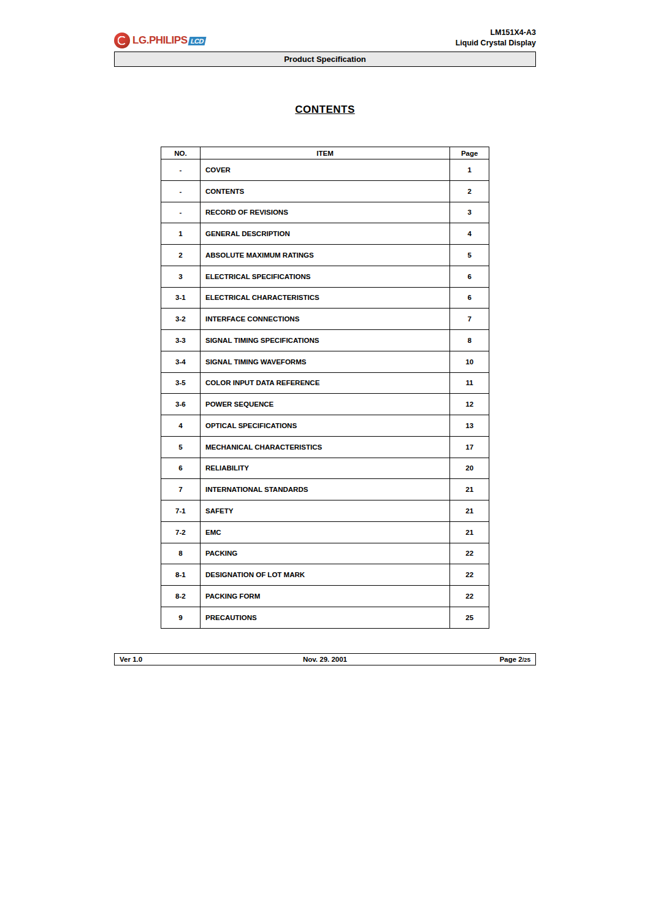LG.PHILIPS LCD
LM151X4-A3
Liquid Crystal Display
Product Specification
CONTENTS
| NO. | ITEM | Page |
| --- | --- | --- |
| - | COVER | 1 |
| - | CONTENTS | 2 |
| - | RECORD OF REVISIONS | 3 |
| 1 | GENERAL DESCRIPTION | 4 |
| 2 | ABSOLUTE MAXIMUM RATINGS | 5 |
| 3 | ELECTRICAL SPECIFICATIONS | 6 |
| 3-1 | ELECTRICAL CHARACTERISTICS | 6 |
| 3-2 | INTERFACE CONNECTIONS | 7 |
| 3-3 | SIGNAL TIMING SPECIFICATIONS | 8 |
| 3-4 | SIGNAL TIMING WAVEFORMS | 10 |
| 3-5 | COLOR INPUT DATA REFERENCE | 11 |
| 3-6 | POWER SEQUENCE | 12 |
| 4 | OPTICAL SPECIFICATIONS | 13 |
| 5 | MECHANICAL CHARACTERISTICS | 17 |
| 6 | RELIABILITY | 20 |
| 7 | INTERNATIONAL STANDARDS | 21 |
| 7-1 | SAFETY | 21 |
| 7-2 | EMC | 21 |
| 8 | PACKING | 22 |
| 8-1 | DESIGNATION OF LOT MARK | 22 |
| 8-2 | PACKING FORM | 22 |
| 9 | PRECAUTIONS | 25 |
Ver 1.0
Nov. 29. 2001
Page 2/25